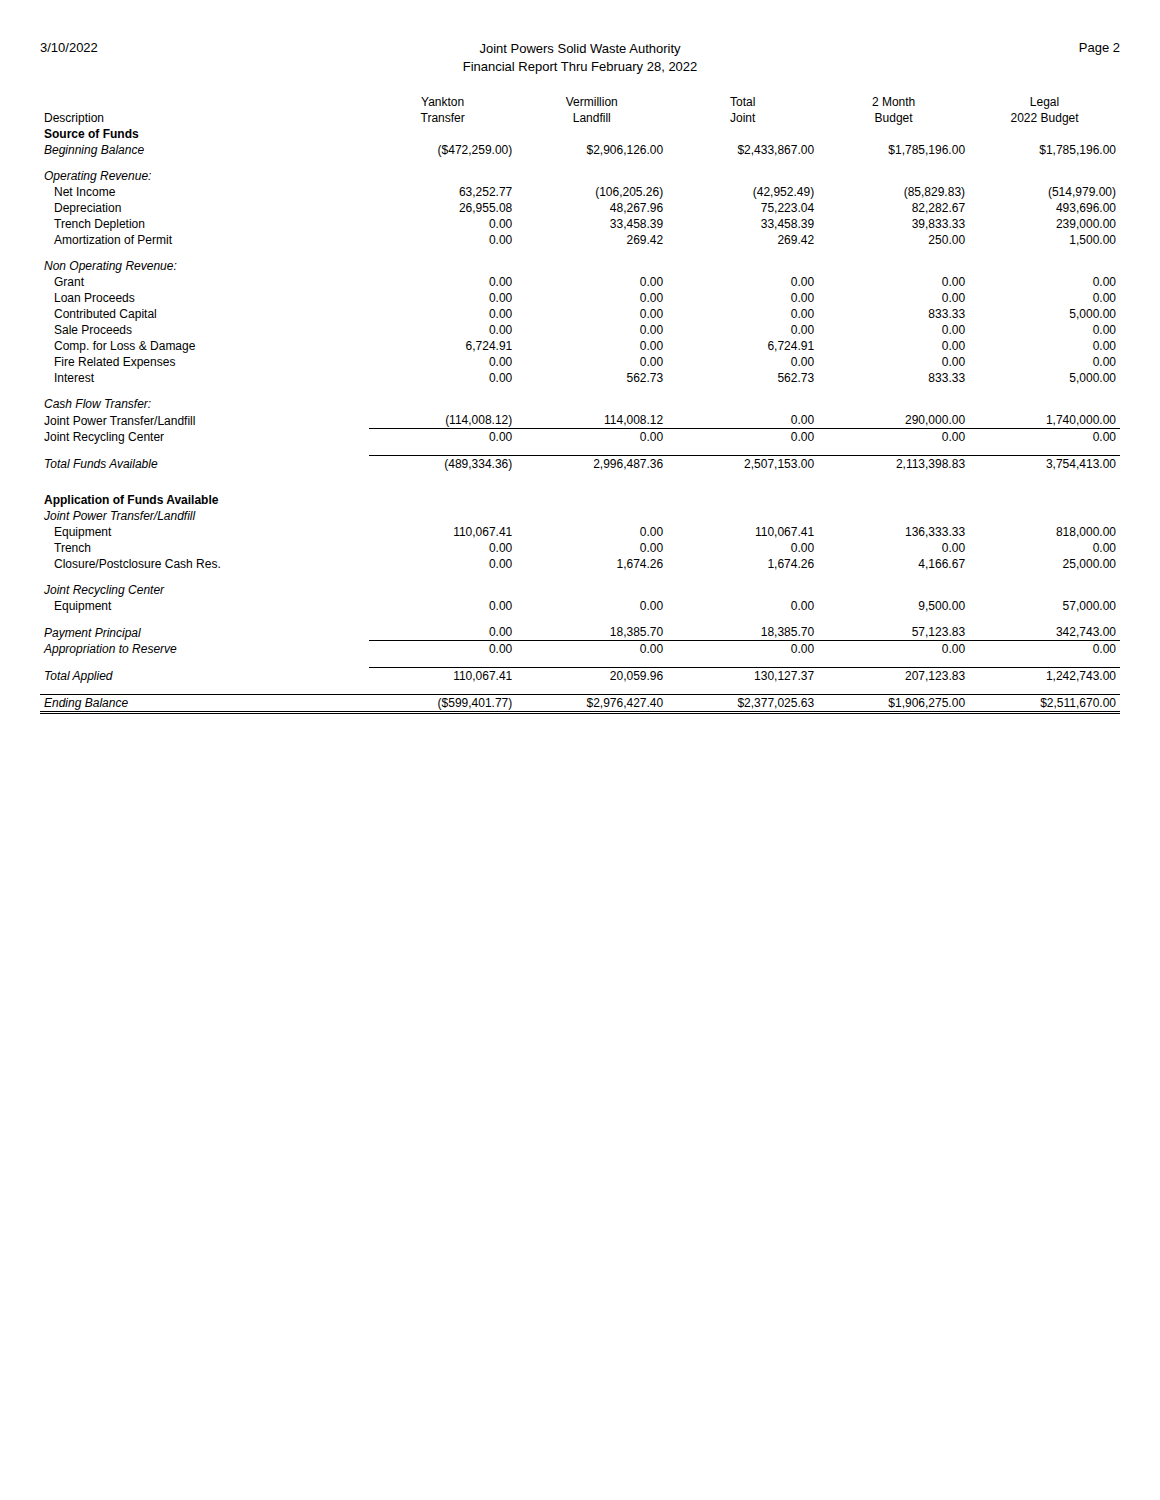3/10/2022
Page 2
Joint Powers Solid Waste Authority
Financial Report Thru February 28, 2022
| | Yankton | Vermillion | Total | 2 Month | Legal |
| --- | --- | --- | --- | --- | --- |
| Description | Transfer | Landfill | Joint | Budget | 2022 Budget |
| Source of Funds | | | | | |
| Beginning Balance | ($472,259.00) | $2,906,126.00 | $2,433,867.00 | $1,785,196.00 | $1,785,196.00 |
| Operating Revenue: | | | | | |
| Net Income | 63,252.77 | (106,205.26) | (42,952.49) | (85,829.83) | (514,979.00) |
| Depreciation | 26,955.08 | 48,267.96 | 75,223.04 | 82,282.67 | 493,696.00 |
| Trench Depletion | 0.00 | 33,458.39 | 33,458.39 | 39,833.33 | 239,000.00 |
| Amortization of Permit | 0.00 | 269.42 | 269.42 | 250.00 | 1,500.00 |
| Non Operating Revenue: | | | | | |
| Grant | 0.00 | 0.00 | 0.00 | 0.00 | 0.00 |
| Loan Proceeds | 0.00 | 0.00 | 0.00 | 0.00 | 0.00 |
| Contributed Capital | 0.00 | 0.00 | 0.00 | 833.33 | 5,000.00 |
| Sale Proceeds | 0.00 | 0.00 | 0.00 | 0.00 | 0.00 |
| Comp. for Loss & Damage | 6,724.91 | 0.00 | 6,724.91 | 0.00 | 0.00 |
| Fire Related Expenses | 0.00 | 0.00 | 0.00 | 0.00 | 0.00 |
| Interest | 0.00 | 562.73 | 562.73 | 833.33 | 5,000.00 |
| Cash Flow Transfer: | | | | | |
| Joint Power Transfer/Landfill | (114,008.12) | 114,008.12 | 0.00 | 290,000.00 | 1,740,000.00 |
| Joint Recycling Center | 0.00 | 0.00 | 0.00 | 0.00 | 0.00 |
| Total Funds Available | (489,334.36) | 2,996,487.36 | 2,507,153.00 | 2,113,398.83 | 3,754,413.00 |
| Application of Funds Available | | | | | |
| Joint Power Transfer/Landfill | | | | | |
| Equipment | 110,067.41 | 0.00 | 110,067.41 | 136,333.33 | 818,000.00 |
| Trench | 0.00 | 0.00 | 0.00 | 0.00 | 0.00 |
| Closure/Postclosure Cash Res. | 0.00 | 1,674.26 | 1,674.26 | 4,166.67 | 25,000.00 |
| Joint Recycling Center | | | | | |
| Equipment | 0.00 | 0.00 | 0.00 | 9,500.00 | 57,000.00 |
| Payment Principal | 0.00 | 18,385.70 | 18,385.70 | 57,123.83 | 342,743.00 |
| Appropriation to Reserve | 0.00 | 0.00 | 0.00 | 0.00 | 0.00 |
| Total Applied | 110,067.41 | 20,059.96 | 130,127.37 | 207,123.83 | 1,242,743.00 |
| Ending Balance | ($599,401.77) | $2,976,427.40 | $2,377,025.63 | $1,906,275.00 | $2,511,670.00 |